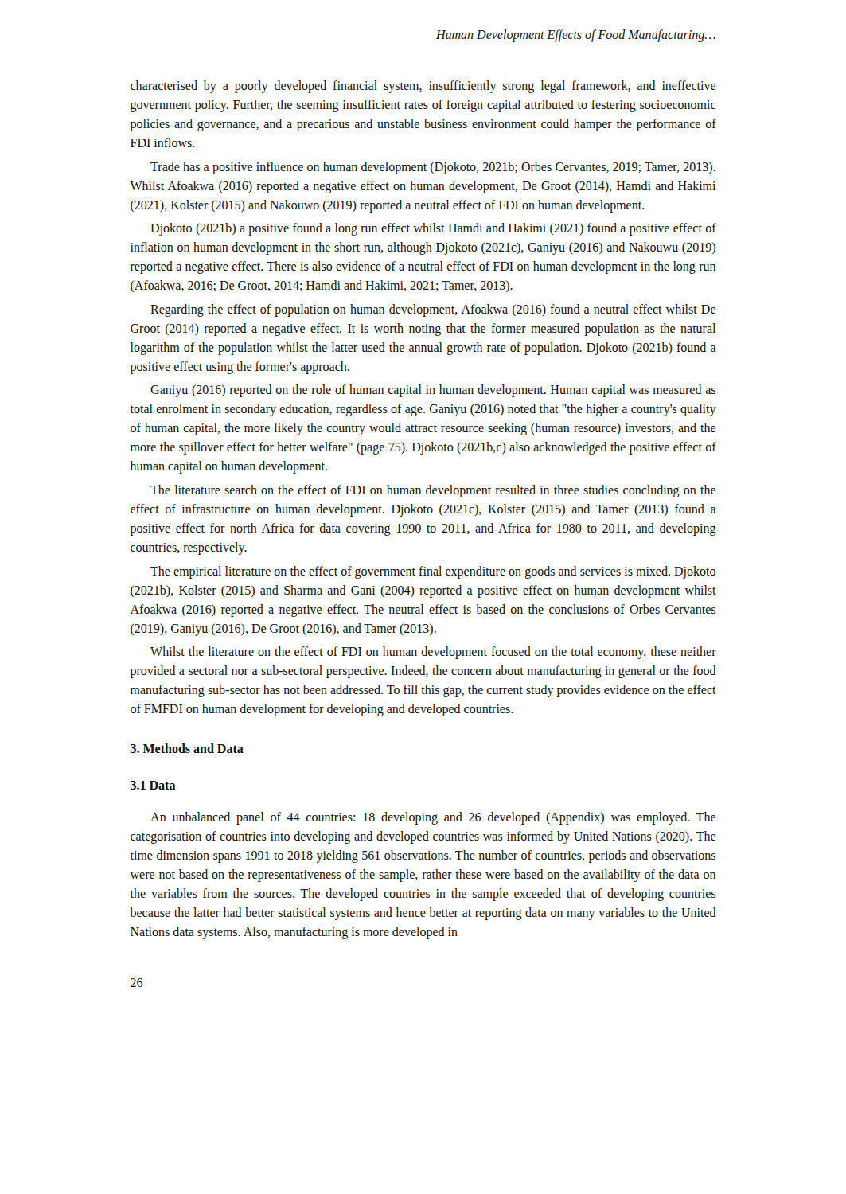Human Development Effects of Food Manufacturing…
characterised by a poorly developed financial system, insufficiently strong legal framework, and ineffective government policy. Further, the seeming insufficient rates of foreign capital attributed to festering socioeconomic policies and governance, and a precarious and unstable business environment could hamper the performance of FDI inflows.
Trade has a positive influence on human development (Djokoto, 2021b; Orbes Cervantes, 2019; Tamer, 2013). Whilst Afoakwa (2016) reported a negative effect on human development, De Groot (2014), Hamdi and Hakimi (2021), Kolster (2015) and Nakouwo (2019) reported a neutral effect of FDI on human development.
Djokoto (2021b) a positive found a long run effect whilst Hamdi and Hakimi (2021) found a positive effect of inflation on human development in the short run, although Djokoto (2021c), Ganiyu (2016) and Nakouwu (2019) reported a negative effect. There is also evidence of a neutral effect of FDI on human development in the long run (Afoakwa, 2016; De Groot, 2014; Hamdi and Hakimi, 2021; Tamer, 2013).
Regarding the effect of population on human development, Afoakwa (2016) found a neutral effect whilst De Groot (2014) reported a negative effect. It is worth noting that the former measured population as the natural logarithm of the population whilst the latter used the annual growth rate of population. Djokoto (2021b) found a positive effect using the former's approach.
Ganiyu (2016) reported on the role of human capital in human development. Human capital was measured as total enrolment in secondary education, regardless of age. Ganiyu (2016) noted that "the higher a country's quality of human capital, the more likely the country would attract resource seeking (human resource) investors, and the more the spillover effect for better welfare" (page 75). Djokoto (2021b,c) also acknowledged the positive effect of human capital on human development.
The literature search on the effect of FDI on human development resulted in three studies concluding on the effect of infrastructure on human development. Djokoto (2021c), Kolster (2015) and Tamer (2013) found a positive effect for north Africa for data covering 1990 to 2011, and Africa for 1980 to 2011, and developing countries, respectively.
The empirical literature on the effect of government final expenditure on goods and services is mixed. Djokoto (2021b), Kolster (2015) and Sharma and Gani (2004) reported a positive effect on human development whilst Afoakwa (2016) reported a negative effect. The neutral effect is based on the conclusions of Orbes Cervantes (2019), Ganiyu (2016), De Groot (2016), and Tamer (2013).
Whilst the literature on the effect of FDI on human development focused on the total economy, these neither provided a sectoral nor a sub-sectoral perspective. Indeed, the concern about manufacturing in general or the food manufacturing sub-sector has not been addressed. To fill this gap, the current study provides evidence on the effect of FMFDI on human development for developing and developed countries.
3. Methods and Data
3.1 Data
An unbalanced panel of 44 countries: 18 developing and 26 developed (Appendix) was employed. The categorisation of countries into developing and developed countries was informed by United Nations (2020). The time dimension spans 1991 to 2018 yielding 561 observations. The number of countries, periods and observations were not based on the representativeness of the sample, rather these were based on the availability of the data on the variables from the sources. The developed countries in the sample exceeded that of developing countries because the latter had better statistical systems and hence better at reporting data on many variables to the United Nations data systems. Also, manufacturing is more developed in
26